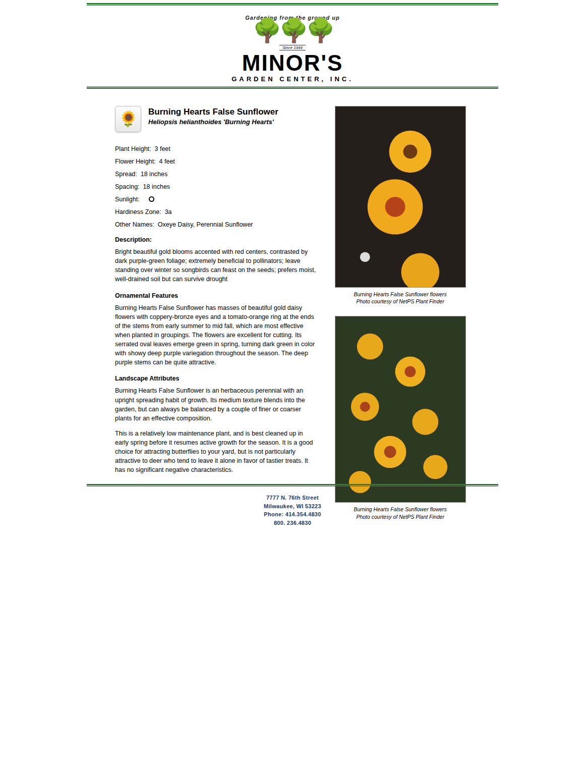Gardening from the ground up
🌳🌳🌳
Since 1949
MINOR'S
GARDEN CENTER, INC.
🌻
Burning Hearts False Sunflower
Heliopsis helianthoides 'Burning Hearts'
Plant Height: 3 feet
Flower Height: 4 feet
Spread: 18 inches
Spacing: 18 inches
Sunlight:
Hardiness Zone: 3a
Other Names: Oxeye Daisy, Perennial Sunflower
Description:
Bright beautiful gold blooms accented with red centers, contrasted by dark purple-green foliage; extremely beneficial to pollinators; leave standing over winter so songbirds can feast on the seeds; prefers moist, well-drained soil but can survive drought
Ornamental Features
Burning Hearts False Sunflower has masses of beautiful gold daisy flowers with coppery-bronze eyes and a tomato-orange ring at the ends of the stems from early summer to mid fall, which are most effective when planted in groupings. The flowers are excellent for cutting. Its serrated oval leaves emerge green in spring, turning dark green in color with showy deep purple variegation throughout the season. The deep purple stems can be quite attractive.
Landscape Attributes
Burning Hearts False Sunflower is an herbaceous perennial with an upright spreading habit of growth. Its medium texture blends into the garden, but can always be balanced by a couple of finer or coarser plants for an effective composition.
This is a relatively low maintenance plant, and is best cleaned up in early spring before it resumes active growth for the season. It is a good choice for attracting butterflies to your yard, but is not particularly attractive to deer who tend to leave it alone in favor of tastier treats. It has no significant negative characteristics.
Burning Hearts False Sunflower flowers
Photo courtesy of NetPS Plant Finder
Burning Hearts False Sunflower flowers
Photo courtesy of NetPS Plant Finder
7777 N. 76th Street
Milwaukee, WI 53223
Phone: 414.354.4830
800. 236.4830